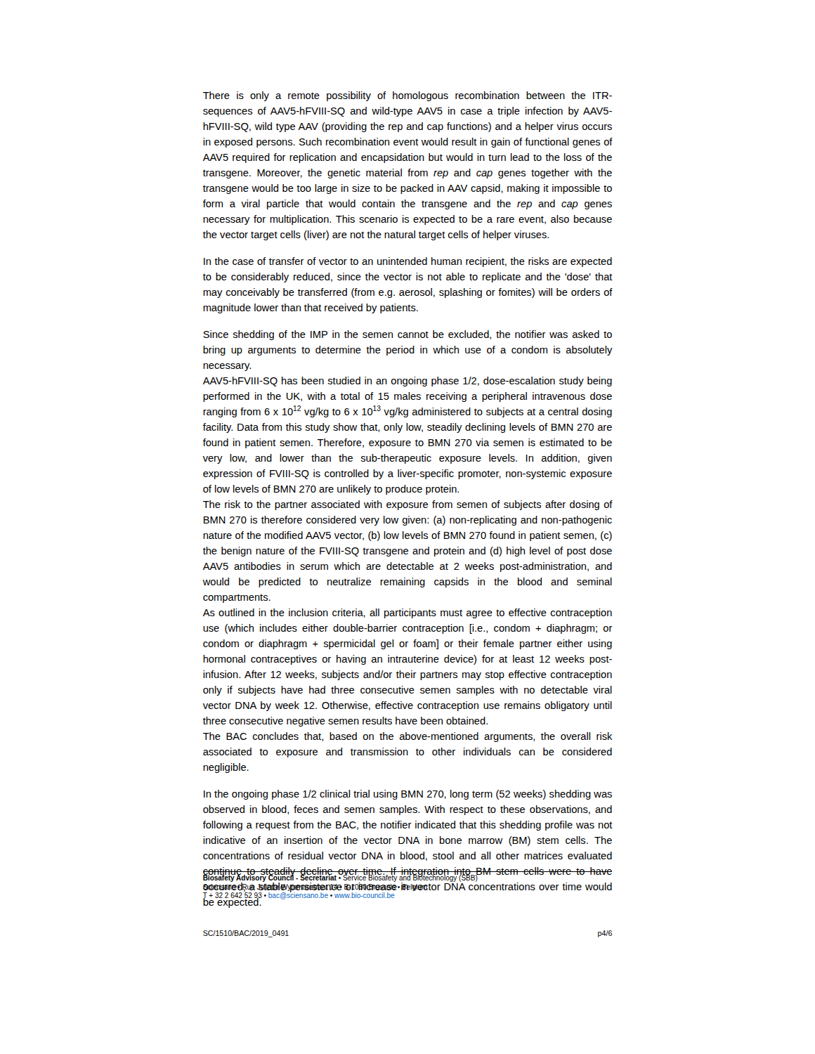There is only a remote possibility of homologous recombination between the ITR-sequences of AAV5-hFVIII-SQ and wild-type AAV5 in case a triple infection by AAV5-hFVIII-SQ, wild type AAV (providing the rep and cap functions) and a helper virus occurs in exposed persons. Such recombination event would result in gain of functional genes of AAV5 required for replication and encapsidation but would in turn lead to the loss of the transgene. Moreover, the genetic material from rep and cap genes together with the transgene would be too large in size to be packed in AAV capsid, making it impossible to form a viral particle that would contain the transgene and the rep and cap genes necessary for multiplication. This scenario is expected to be a rare event, also because the vector target cells (liver) are not the natural target cells of helper viruses.
In the case of transfer of vector to an unintended human recipient, the risks are expected to be considerably reduced, since the vector is not able to replicate and the 'dose' that may conceivably be transferred (from e.g. aerosol, splashing or fomites) will be orders of magnitude lower than that received by patients.
Since shedding of the IMP in the semen cannot be excluded, the notifier was asked to bring up arguments to determine the period in which use of a condom is absolutely necessary.
AAV5-hFVIII-SQ has been studied in an ongoing phase 1/2, dose-escalation study being performed in the UK, with a total of 15 males receiving a peripheral intravenous dose ranging from 6 x 1012 vg/kg to 6 x 1013 vg/kg administered to subjects at a central dosing facility. Data from this study show that, only low, steadily declining levels of BMN 270 are found in patient semen. Therefore, exposure to BMN 270 via semen is estimated to be very low, and lower than the sub-therapeutic exposure levels. In addition, given expression of FVIII-SQ is controlled by a liver-specific promoter, non-systemic exposure of low levels of BMN 270 are unlikely to produce protein.
The risk to the partner associated with exposure from semen of subjects after dosing of BMN 270 is therefore considered very low given: (a) non-replicating and non-pathogenic nature of the modified AAV5 vector, (b) low levels of BMN 270 found in patient semen, (c) the benign nature of the FVIII-SQ transgene and protein and (d) high level of post dose AAV5 antibodies in serum which are detectable at 2 weeks post-administration, and would be predicted to neutralize remaining capsids in the blood and seminal compartments.
As outlined in the inclusion criteria, all participants must agree to effective contraception use (which includes either double-barrier contraception [i.e., condom + diaphragm; or condom or diaphragm + spermicidal gel or foam] or their female partner either using hormonal contraceptives or having an intrauterine device) for at least 12 weeks post-infusion. After 12 weeks, subjects and/or their partners may stop effective contraception only if subjects have had three consecutive semen samples with no detectable viral vector DNA by week 12. Otherwise, effective contraception use remains obligatory until three consecutive negative semen results have been obtained.
The BAC concludes that, based on the above-mentioned arguments, the overall risk associated to exposure and transmission to other individuals can be considered negligible.
In the ongoing phase 1/2 clinical trial using BMN 270, long term (52 weeks) shedding was observed in blood, feces and semen samples. With respect to these observations, and following a request from the BAC, the notifier indicated that this shedding profile was not indicative of an insertion of the vector DNA in bone marrow (BM) stem cells. The concentrations of residual vector DNA in blood, stool and all other matrices evaluated continue to steadily decline over time. If integration into BM stem cells were to have occurred, a stable persistence or increase in vector DNA concentrations over time would be expected.
Biosafety Advisory Council - Secretariat • Service Biosafety and Biotechnology (SBB)
Sciensano • Rue Juliette Wytsmanstraat 14 • B-1050 Brussels • Belgium
T + 32 2 642 52 93 • bac@sciensano.be • www.bio-council.be
SC/1510/BAC/2019_0491 p4/6